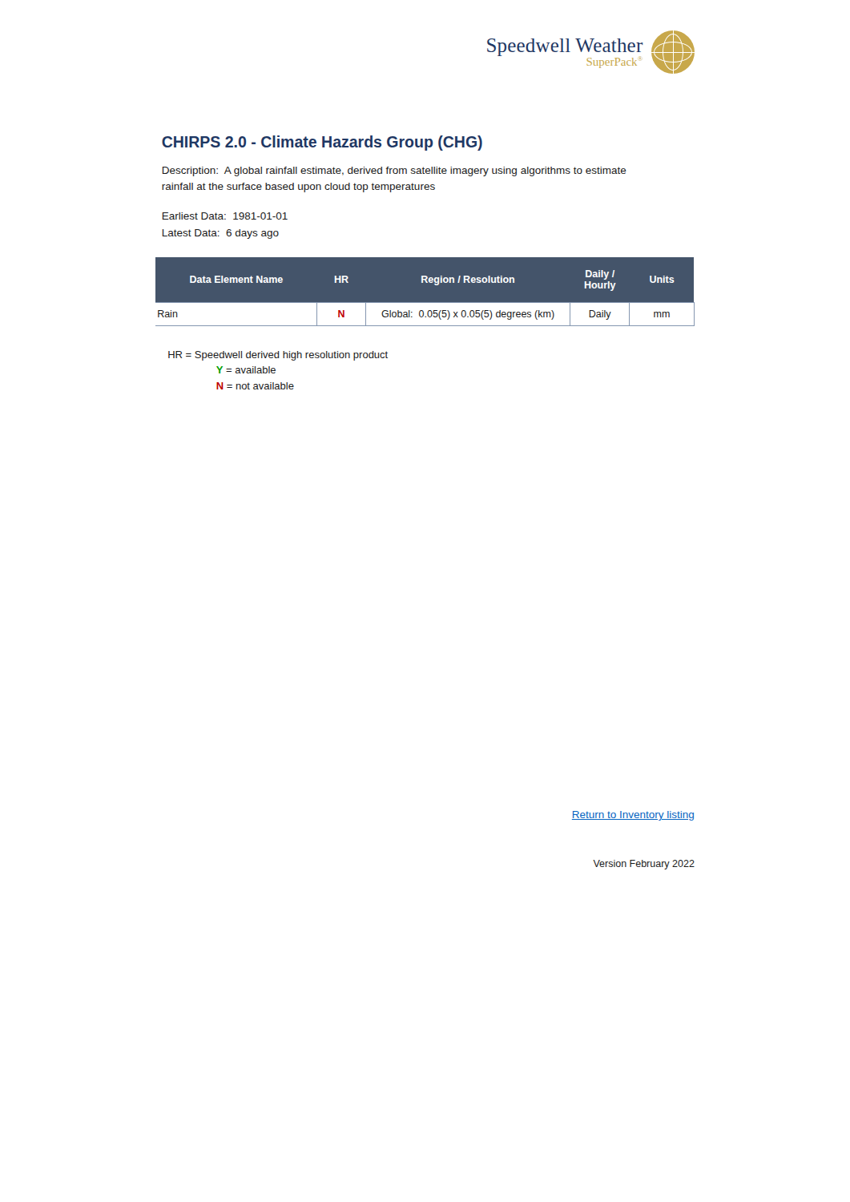Speedwell Weather
SuperPack®
CHIRPS 2.0 - Climate Hazards Group (CHG)
Description: A global rainfall estimate, derived from satellite imagery using algorithms to estimate rainfall at the surface based upon cloud top temperatures
Earliest Data: 1981-01-01
Latest Data: 6 days ago
| Data Element Name | HR | Region / Resolution | Daily / Hourly | Units |
| --- | --- | --- | --- | --- |
| Rain | N | Global: 0.05(5) x 0.05(5) degrees (km) | Daily | mm |
HR = Speedwell derived high resolution product
Y = available
N = not available
Return to Inventory listing
Version February 2022